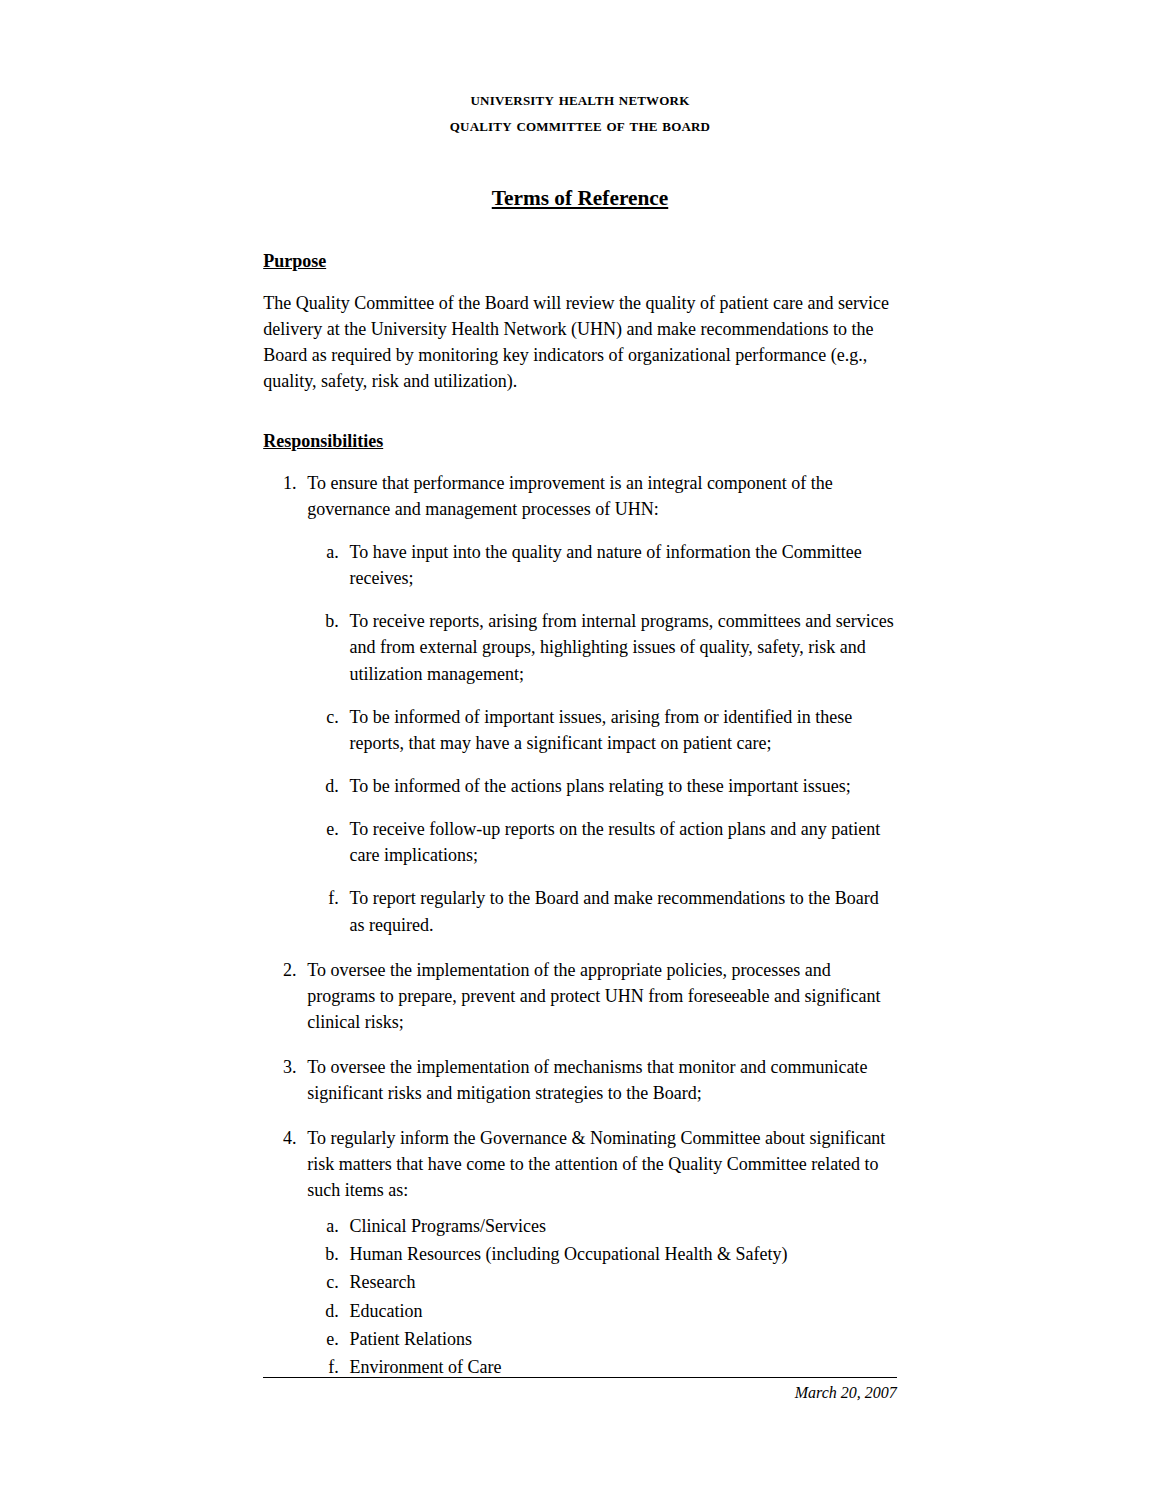University Health Network Quality Committee of the Board
Terms of Reference
Purpose
The Quality Committee of the Board will review the quality of patient care and service delivery at the University Health Network (UHN) and make recommendations to the Board as required by monitoring key indicators of organizational performance (e.g., quality, safety, risk and utilization).
Responsibilities
To ensure that performance improvement is an integral component of the governance and management processes of UHN:
To have input into the quality and nature of information the Committee receives;
To receive reports, arising from internal programs, committees and services and from external groups, highlighting issues of quality, safety, risk and utilization management;
To be informed of important issues, arising from or identified in these reports, that may have a significant impact on patient care;
To be informed of the actions plans relating to these important issues;
To receive follow-up reports on the results of action plans and any patient care implications;
To report regularly to the Board and make recommendations to the Board as required.
To oversee the implementation of the appropriate policies, processes and programs to prepare, prevent and protect UHN from foreseeable and significant clinical risks;
To oversee the implementation of mechanisms that monitor and communicate significant risks and mitigation strategies to the Board;
To regularly inform the Governance & Nominating Committee about significant risk matters that have come to the attention of the Quality Committee related to such items as:
Clinical Programs/Services
Human Resources (including Occupational Health & Safety)
Research
Education
Patient Relations
Environment of Care
March 20, 2007